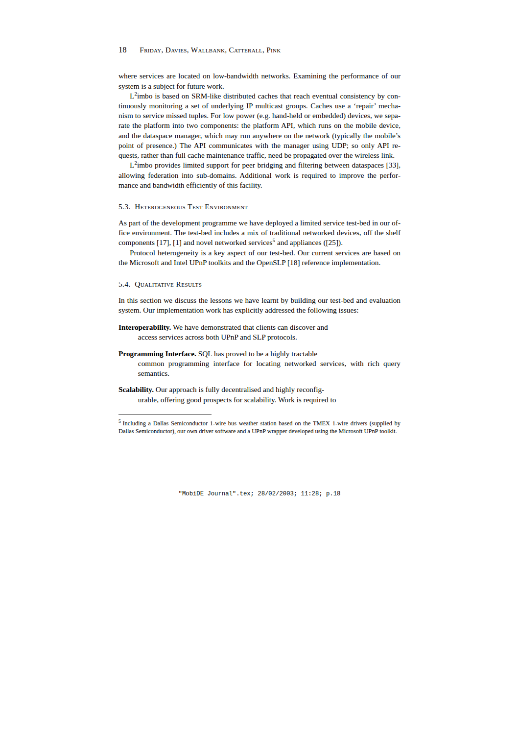18
Friday, Davies, Wallbank, Catterall, Pink
where services are located on low-bandwidth networks. Examining the performance of our system is a subject for future work.
L2imbo is based on SRM-like distributed caches that reach eventual consistency by continuously monitoring a set of underlying IP multicast groups. Caches use a ‘repair’ mechanism to service missed tuples. For low power (e.g. hand-held or embedded) devices, we separate the platform into two components: the platform API, which runs on the mobile device, and the dataspace manager, which may run anywhere on the network (typically the mobile’s point of presence.) The API communicates with the manager using UDP; so only API requests, rather than full cache maintenance traffic, need be propagated over the wireless link.
L2imbo provides limited support for peer bridging and filtering between dataspaces [33], allowing federation into sub-domains. Additional work is required to improve the performance and bandwidth efficiently of this facility.
5.3. Heterogeneous Test Environment
As part of the development programme we have deployed a limited service test-bed in our office environment. The test-bed includes a mix of traditional networked devices, off the shelf components [17], [1] and novel networked services5 and appliances ([25]).
Protocol heterogeneity is a key aspect of our test-bed. Our current services are based on the Microsoft and Intel UPnP toolkits and the OpenSLP [18] reference implementation.
5.4. Qualitative Results
In this section we discuss the lessons we have learnt by building our test-bed and evaluation system. Our implementation work has explicitly addressed the following issues:
Interoperability. We have demonstrated that clients can discover and
access services across both UPnP and SLP protocols.
Programming Interface. SQL has proved to be a highly tractable
common programming interface for locating networked services, with rich query semantics.
Scalability. Our approach is fully decentralised and highly reconfig-
urable, offering good prospects for scalability. Work is required to
5 Including a Dallas Semiconductor 1-wire bus weather station based on the TMEX 1-wire drivers (supplied by Dallas Semiconductor), our own driver software and a UPnP wrapper developed using the Microsoft UPnP toolkit.
"MobiDE Journal".tex; 28/02/2003; 11:28; p.18